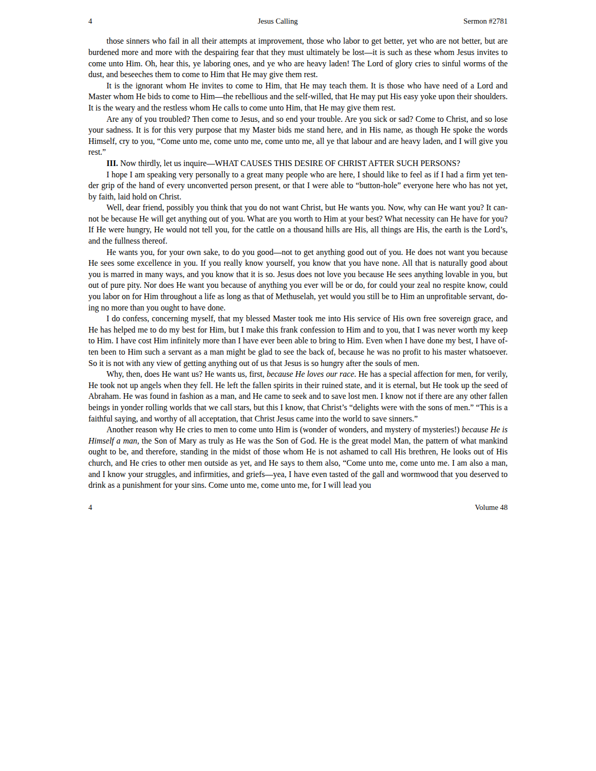4 Jesus Calling Sermon #2781
those sinners who fail in all their attempts at improvement, those who labor to get better, yet who are not better, but are burdened more and more with the despairing fear that they must ultimately be lost—it is such as these whom Jesus invites to come unto Him. Oh, hear this, ye laboring ones, and ye who are heavy laden! The Lord of glory cries to sinful worms of the dust, and beseeches them to come to Him that He may give them rest.
It is the ignorant whom He invites to come to Him, that He may teach them. It is those who have need of a Lord and Master whom He bids to come to Him—the rebellious and the self-willed, that He may put His easy yoke upon their shoulders. It is the weary and the restless whom He calls to come unto Him, that He may give them rest.
Are any of you troubled? Then come to Jesus, and so end your trouble. Are you sick or sad? Come to Christ, and so lose your sadness. It is for this very purpose that my Master bids me stand here, and in His name, as though He spoke the words Himself, cry to you, “Come unto me, come unto me, come unto me, all ye that labour and are heavy laden, and I will give you rest.”
III. Now thirdly, let us inquire—WHAT CAUSES THIS DESIRE OF CHRIST AFTER SUCH PERSONS?
I hope I am speaking very personally to a great many people who are here, I should like to feel as if I had a firm yet tender grip of the hand of every unconverted person present, or that I were able to “button-hole” everyone here who has not yet, by faith, laid hold on Christ.
Well, dear friend, possibly you think that you do not want Christ, but He wants you. Now, why can He want you? It cannot be because He will get anything out of you. What are you worth to Him at your best? What necessity can He have for you? If He were hungry, He would not tell you, for the cattle on a thousand hills are His, all things are His, the earth is the Lord’s, and the fullness thereof.
He wants you, for your own sake, to do you good—not to get anything good out of you. He does not want you because He sees some excellence in you. If you really know yourself, you know that you have none. All that is naturally good about you is marred in many ways, and you know that it is so. Jesus does not love you because He sees anything lovable in you, but out of pure pity. Nor does He want you because of anything you ever will be or do, for could your zeal no respite know, could you labor on for Him throughout a life as long as that of Methuselah, yet would you still be to Him an unprofitable servant, doing no more than you ought to have done.
I do confess, concerning myself, that my blessed Master took me into His service of His own free sovereign grace, and He has helped me to do my best for Him, but I make this frank confession to Him and to you, that I was never worth my keep to Him. I have cost Him infinitely more than I have ever been able to bring to Him. Even when I have done my best, I have often been to Him such a servant as a man might be glad to see the back of, because he was no profit to his master whatsoever. So it is not with any view of getting anything out of us that Jesus is so hungry after the souls of men.
Why, then, does He want us? He wants us, first, because He loves our race. He has a special affection for men, for verily, He took not up angels when they fell. He left the fallen spirits in their ruined state, and it is eternal, but He took up the seed of Abraham. He was found in fashion as a man, and He came to seek and to save lost men. I know not if there are any other fallen beings in yonder rolling worlds that we call stars, but this I know, that Christ’s “delights were with the sons of men.” “This is a faithful saying, and worthy of all acceptation, that Christ Jesus came into the world to save sinners.”
Another reason why He cries to men to come unto Him is (wonder of wonders, and mystery of mysteries!) because He is Himself a man, the Son of Mary as truly as He was the Son of God. He is the great model Man, the pattern of what mankind ought to be, and therefore, standing in the midst of those whom He is not ashamed to call His brethren, He looks out of His church, and He cries to other men outside as yet, and He says to them also, “Come unto me, come unto me. I am also a man, and I know your struggles, and infirmities, and griefs—yea, I have even tasted of the gall and wormwood that you deserved to drink as a punishment for your sins. Come unto me, come unto me, for I will lead you
4 Volume 48